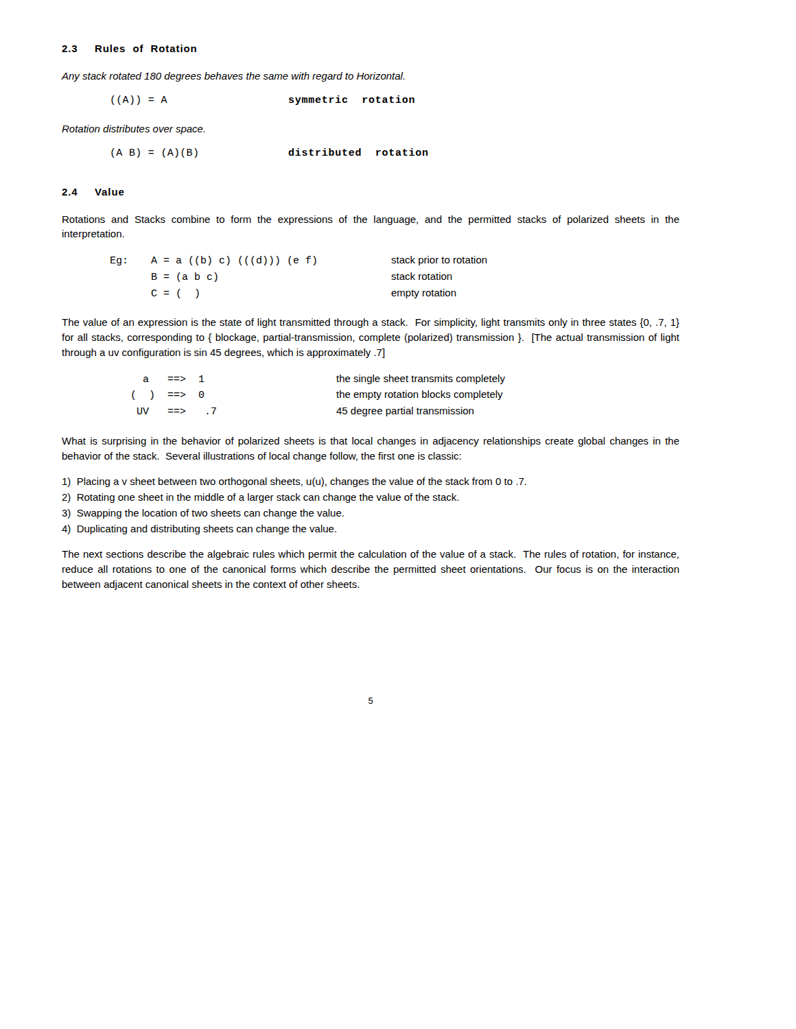2.3 Rules of Rotation
Any stack rotated 180 degrees behaves the same with regard to Horizontal.
((A)) = A
symmetric rotation
Rotation distributes over space.
(A B) = (A)(B)
distributed rotation
2.4 Value
Rotations and Stacks combine to form the expressions of the language, and the permitted stacks of polarized sheets in the interpretation.
Eg:
A = a ((b) c) (((d))) (e f)
stack prior to rotation
B = (a b c)
stack rotation
C = ( )
empty rotation
The value of an expression is the state of light transmitted through a stack. For simplicity, light transmits only in three states {0, .7, 1} for all stacks, corresponding to { blockage, partial-transmission, complete (polarized) transmission }. [The actual transmission of light through a uv configuration is sin 45 degrees, which is approximately .7]
a ==> 1
the single sheet transmits completely
( ) ==> 0
the empty rotation blocks completely
UV ==> .7
45 degree partial transmission
What is surprising in the behavior of polarized sheets is that local changes in adjacency relationships create global changes in the behavior of the stack. Several illustrations of local change follow, the first one is classic:
1) Placing a v sheet between two orthogonal sheets, u(u), changes the value of the stack from 0 to .7.
2) Rotating one sheet in the middle of a larger stack can change the value of the stack.
3) Swapping the location of two sheets can change the value.
4) Duplicating and distributing sheets can change the value.
The next sections describe the algebraic rules which permit the calculation of the value of a stack. The rules of rotation, for instance, reduce all rotations to one of the canonical forms which describe the permitted sheet orientations. Our focus is on the interaction between adjacent canonical sheets in the context of other sheets.
5